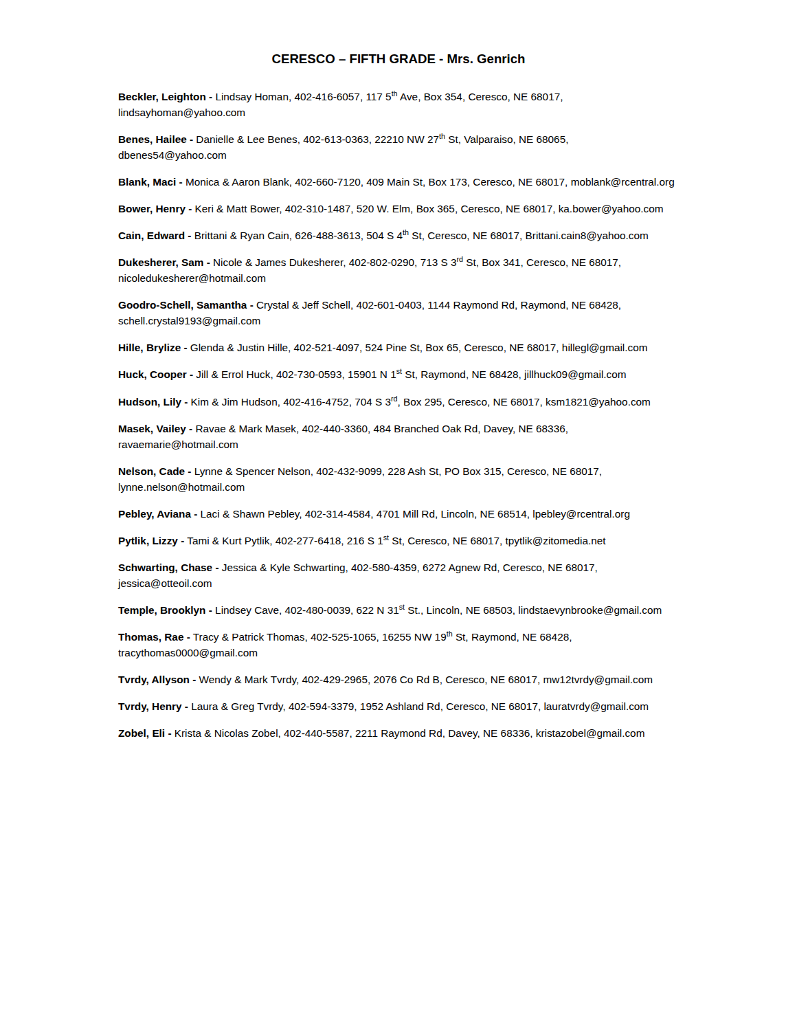CERESCO – FIFTH GRADE - Mrs. Genrich
Beckler, Leighton - Lindsay Homan, 402-416-6057, 117 5th Ave, Box 354, Ceresco, NE 68017, lindsayhoman@yahoo.com
Benes, Hailee - Danielle & Lee Benes, 402-613-0363, 22210 NW 27th St, Valparaiso, NE 68065, dbenes54@yahoo.com
Blank, Maci - Monica & Aaron Blank, 402-660-7120, 409 Main St, Box 173, Ceresco, NE 68017, moblank@rcentral.org
Bower, Henry - Keri & Matt Bower, 402-310-1487, 520 W. Elm, Box 365, Ceresco, NE 68017, ka.bower@yahoo.com
Cain, Edward - Brittani & Ryan Cain, 626-488-3613, 504 S 4th St, Ceresco, NE 68017, Brittani.cain8@yahoo.com
Dukesherer, Sam - Nicole & James Dukesherer, 402-802-0290, 713 S 3rd St, Box 341, Ceresco, NE 68017, nicoledukesherer@hotmail.com
Goodro-Schell, Samantha - Crystal & Jeff Schell, 402-601-0403, 1144 Raymond Rd, Raymond, NE 68428, schell.crystal9193@gmail.com
Hille, Brylize - Glenda & Justin Hille, 402-521-4097, 524 Pine St, Box 65, Ceresco, NE 68017, hillegl@gmail.com
Huck, Cooper - Jill & Errol Huck, 402-730-0593, 15901 N 1st St, Raymond, NE 68428, jillhuck09@gmail.com
Hudson, Lily - Kim & Jim Hudson, 402-416-4752, 704 S 3rd, Box 295, Ceresco, NE 68017, ksm1821@yahoo.com
Masek, Vailey - Ravae & Mark Masek, 402-440-3360, 484 Branched Oak Rd, Davey, NE 68336, ravaemarie@hotmail.com
Nelson, Cade - Lynne & Spencer Nelson, 402-432-9099, 228 Ash St, PO Box 315, Ceresco, NE 68017, lynne.nelson@hotmail.com
Pebley, Aviana - Laci & Shawn Pebley, 402-314-4584, 4701 Mill Rd, Lincoln, NE 68514, lpebley@rcentral.org
Pytlik, Lizzy - Tami & Kurt Pytlik, 402-277-6418, 216 S 1st St, Ceresco, NE 68017, tpytlik@zitomedia.net
Schwarting, Chase - Jessica & Kyle Schwarting, 402-580-4359, 6272 Agnew Rd, Ceresco, NE 68017, jessica@otteoil.com
Temple, Brooklyn - Lindsey Cave, 402-480-0039, 622 N 31st St., Lincoln, NE 68503, lindstaevynbrooke@gmail.com
Thomas, Rae - Tracy & Patrick Thomas, 402-525-1065, 16255 NW 19th St, Raymond, NE 68428, tracythomas0000@gmail.com
Tvrdy, Allyson - Wendy & Mark Tvrdy, 402-429-2965, 2076 Co Rd B, Ceresco, NE 68017, mw12tvrdy@gmail.com
Tvrdy, Henry - Laura & Greg Tvrdy, 402-594-3379, 1952 Ashland Rd, Ceresco, NE 68017, lauratvrdy@gmail.com
Zobel, Eli - Krista & Nicolas Zobel, 402-440-5587, 2211 Raymond Rd, Davey, NE 68336, kristazobel@gmail.com